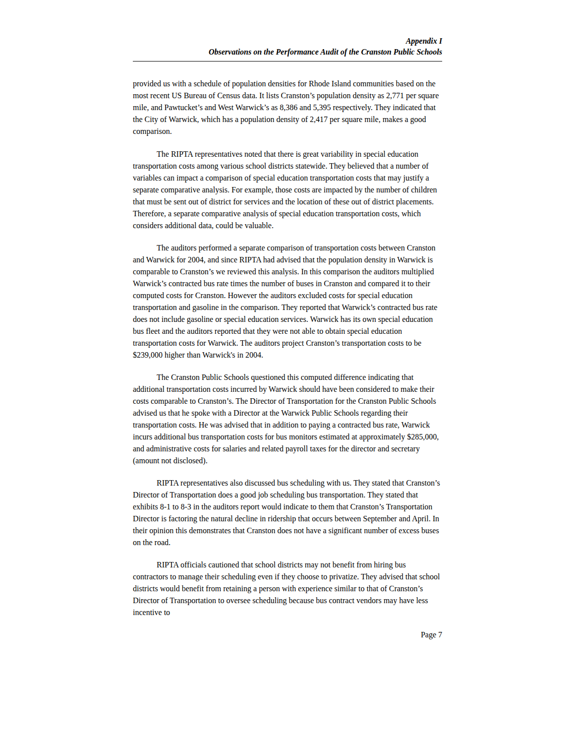Appendix I Observations on the Performance Audit of the Cranston Public Schools
provided us with a schedule of population densities for Rhode Island communities based on the most recent US Bureau of Census data. It lists Cranston’s population density as 2,771 per square mile, and Pawtucket’s and West Warwick’s as 8,386 and 5,395 respectively. They indicated that the City of Warwick, which has a population density of 2,417 per square mile, makes a good comparison.
The RIPTA representatives noted that there is great variability in special education transportation costs among various school districts statewide. They believed that a number of variables can impact a comparison of special education transportation costs that may justify a separate comparative analysis. For example, those costs are impacted by the number of children that must be sent out of district for services and the location of these out of district placements. Therefore, a separate comparative analysis of special education transportation costs, which considers additional data, could be valuable.
The auditors performed a separate comparison of transportation costs between Cranston and Warwick for 2004, and since RIPTA had advised that the population density in Warwick is comparable to Cranston’s we reviewed this analysis. In this comparison the auditors multiplied Warwick’s contracted bus rate times the number of buses in Cranston and compared it to their computed costs for Cranston. However the auditors excluded costs for special education transportation and gasoline in the comparison. They reported that Warwick’s contracted bus rate does not include gasoline or special education services. Warwick has its own special education bus fleet and the auditors reported that they were not able to obtain special education transportation costs for Warwick. The auditors project Cranston’s transportation costs to be $239,000 higher than Warwick's in 2004.
The Cranston Public Schools questioned this computed difference indicating that additional transportation costs incurred by Warwick should have been considered to make their costs comparable to Cranston’s. The Director of Transportation for the Cranston Public Schools advised us that he spoke with a Director at the Warwick Public Schools regarding their transportation costs. He was advised that in addition to paying a contracted bus rate, Warwick incurs additional bus transportation costs for bus monitors estimated at approximately $285,000, and administrative costs for salaries and related payroll taxes for the director and secretary (amount not disclosed).
RIPTA representatives also discussed bus scheduling with us. They stated that Cranston’s Director of Transportation does a good job scheduling bus transportation. They stated that exhibits 8-1 to 8-3 in the auditors report would indicate to them that Cranston’s Transportation Director is factoring the natural decline in ridership that occurs between September and April. In their opinion this demonstrates that Cranston does not have a significant number of excess buses on the road.
RIPTA officials cautioned that school districts may not benefit from hiring bus contractors to manage their scheduling even if they choose to privatize. They advised that school districts would benefit from retaining a person with experience similar to that of Cranston’s Director of Transportation to oversee scheduling because bus contract vendors may have less incentive to
Page 7